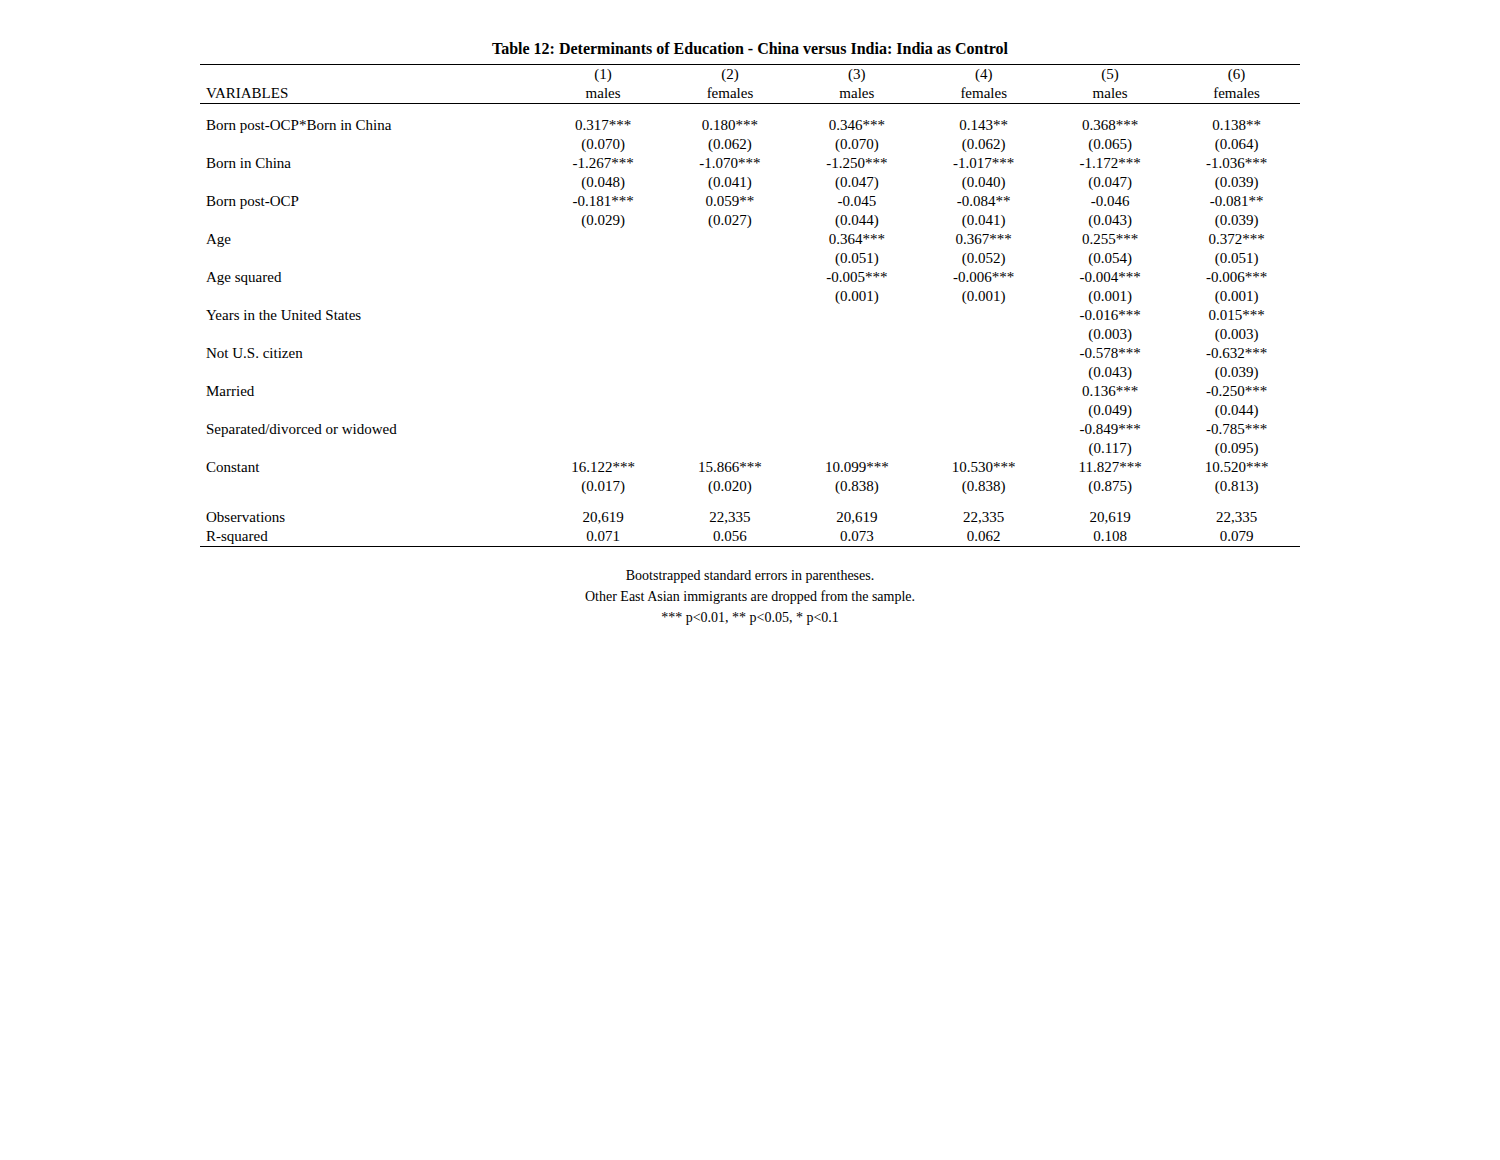Table 12: Determinants of Education - China versus India: India as Control
| | (1) | (2) | (3) | (4) | (5) | (6) |
| --- | --- | --- | --- | --- | --- | --- |
| VARIABLES | males | females | males | females | males | females |
| Born post-OCP*Born in China | 0.317*** | 0.180*** | 0.346*** | 0.143** | 0.368*** | 0.138** |
| | (0.070) | (0.062) | (0.070) | (0.062) | (0.065) | (0.064) |
| Born in China | -1.267*** | -1.070*** | -1.250*** | -1.017*** | -1.172*** | -1.036*** |
| | (0.048) | (0.041) | (0.047) | (0.040) | (0.047) | (0.039) |
| Born post-OCP | -0.181*** | 0.059** | -0.045 | -0.084** | -0.046 | -0.081** |
| | (0.029) | (0.027) | (0.044) | (0.041) | (0.043) | (0.039) |
| Age | | | 0.364*** | 0.367*** | 0.255*** | 0.372*** |
| | | | (0.051) | (0.052) | (0.054) | (0.051) |
| Age squared | | | -0.005*** | -0.006*** | -0.004*** | -0.006*** |
| | | | (0.001) | (0.001) | (0.001) | (0.001) |
| Years in the United States | | | | | -0.016*** | 0.015*** |
| | | | | | (0.003) | (0.003) |
| Not U.S. citizen | | | | | -0.578*** | -0.632*** |
| | | | | | (0.043) | (0.039) |
| Married | | | | | 0.136*** | -0.250*** |
| | | | | | (0.049) | (0.044) |
| Separated/divorced or widowed | | | | | -0.849*** | -0.785*** |
| | | | | | (0.117) | (0.095) |
| Constant | 16.122*** | 15.866*** | 10.099*** | 10.530*** | 11.827*** | 10.520*** |
| | (0.017) | (0.020) | (0.838) | (0.838) | (0.875) | (0.813) |
| Observations | 20,619 | 22,335 | 20,619 | 22,335 | 20,619 | 22,335 |
| R-squared | 0.071 | 0.056 | 0.073 | 0.062 | 0.108 | 0.079 |
Bootstrapped standard errors in parentheses.
Other East Asian immigrants are dropped from the sample.
*** p<0.01, ** p<0.05, * p<0.1